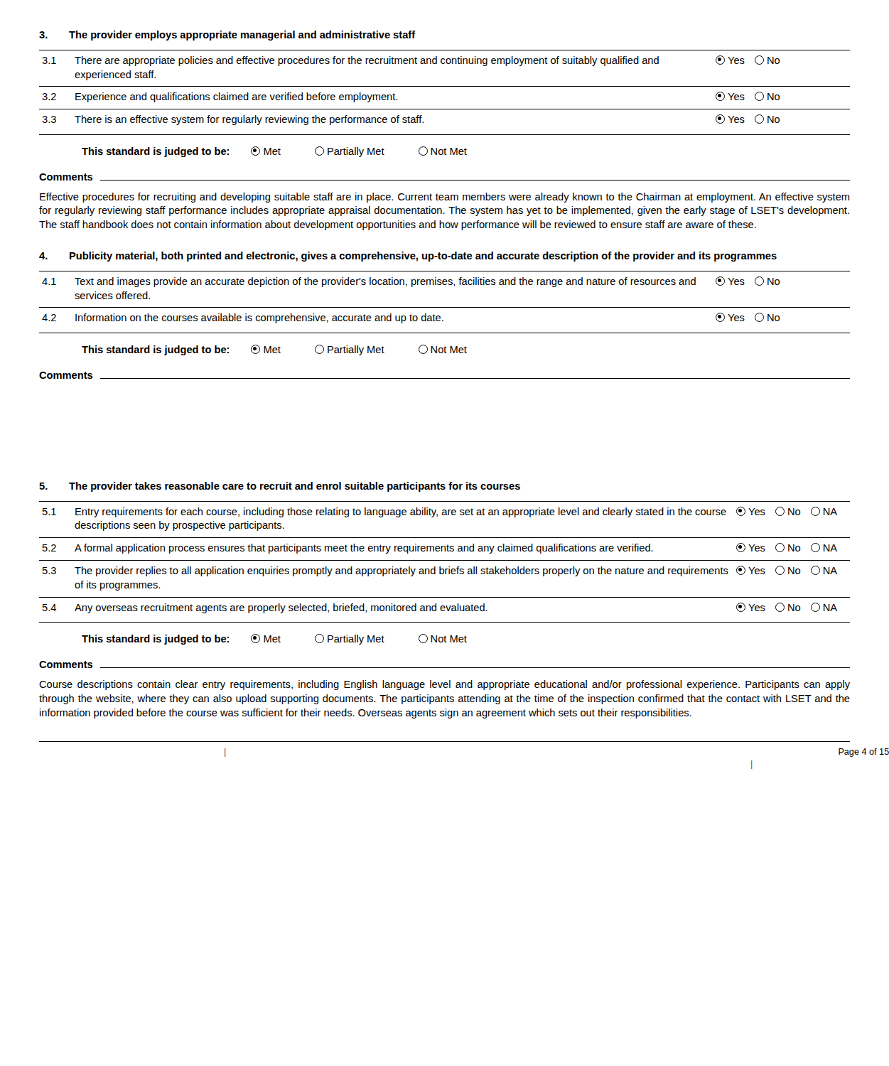3.
The provider employs appropriate managerial and administrative staff
| 3.1 | There are appropriate policies and effective procedures for the recruitment and continuing employment of suitably qualified and experienced staff. | Yes No |
| 3.2 | Experience and qualifications claimed are verified before employment. | Yes No |
| 3.3 | There is an effective system for regularly reviewing the performance of staff. | Yes No |
This standard is judged to be: Met Partially Met Not Met
Comments
Effective procedures for recruiting and developing suitable staff are in place. Current team members were already known to the Chairman at employment. An effective system for regularly reviewing staff performance includes appropriate appraisal documentation. The system has yet to be implemented, given the early stage of LSET's development. The staff handbook does not contain information about development opportunities and how performance will be reviewed to ensure staff are aware of these.
4.
Publicity material, both printed and electronic, gives a comprehensive, up-to-date and accurate description of the provider and its programmes
| 4.1 | Text and images provide an accurate depiction of the provider's location, premises, facilities and the range and nature of resources and services offered. | Yes No |
| 4.2 | Information on the courses available is comprehensive, accurate and up to date. | Yes No |
This standard is judged to be: Met Partially Met Not Met
Comments
5.
The provider takes reasonable care to recruit and enrol suitable participants for its courses
| 5.1 | Entry requirements for each course, including those relating to language ability, are set at an appropriate level and clearly stated in the course descriptions seen by prospective participants. | Yes No NA |
| 5.2 | A formal application process ensures that participants meet the entry requirements and any claimed qualifications are verified. | Yes No NA |
| 5.3 | The provider replies to all application enquiries promptly and appropriately and briefs all stakeholders properly on the nature and requirements of its programmes. | Yes No NA |
| 5.4 | Any overseas recruitment agents are properly selected, briefed, monitored and evaluated. | Yes No NA |
This standard is judged to be: Met Partially Met Not Met
Comments
Course descriptions contain clear entry requirements, including English language level and appropriate educational and/or professional experience. Participants can apply through the website, where they can also upload supporting documents. The participants attending at the time of the inspection confirmed that the contact with LSET and the information provided before the course was sufficient for their needs. Overseas agents sign an agreement which sets out their responsibilities.
| |
Page 4 of 15